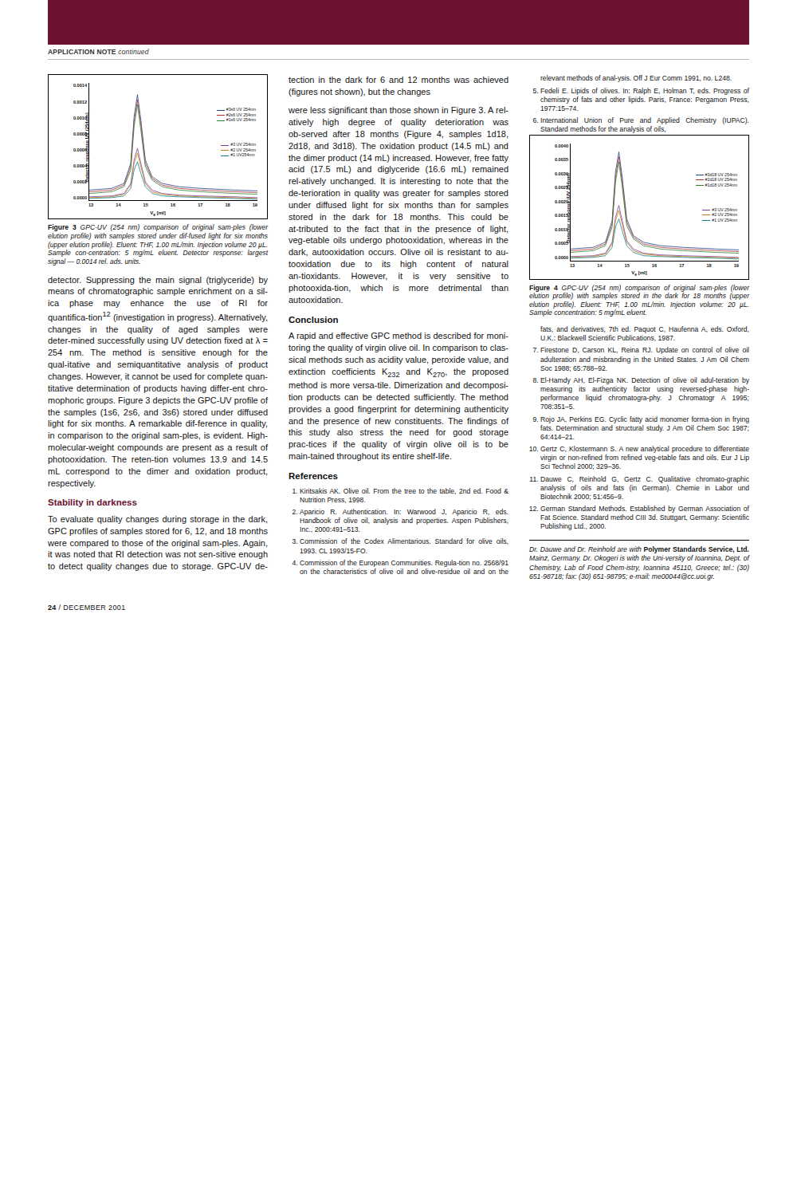APPLICATION NOTE continued
Detector response UV (254nm)
0.0014
0.0012
0.0010
0.0008
0.0006
0.0004
0.0002
0.0000
#3s6 UV 254nm
#2s6 UV 254nm
#1s6 UV 254nm
#3 UV 254nm
#2 UV 254nm
#1 UV254nm
13141516171819
Ve [ml]
Figure 3 GPC-UV (254 nm) comparison of original sam‑ples (lower elution profile) with samples stored under dif‑fused light for six months (upper elution profile). Eluent: THF, 1.00 mL/min. Injection volume 20 µL. Sample con‑centration: 5 mg/mL eluent. Detector response: largest signal — 0.0014 rel. ads. units.
detector. Suppressing the main signal (triglyceride) by means of chromatographic sample enrichment on a silica phase may enhance the use of RI for quantifica‑tion12 (investigation in progress). Alternatively, changes in the quality of aged samples were deter‑mined successfully using UV detection fixed at λ = 254 nm. The method is sensitive enough for the qual‑itative and semiquantitative analysis of product changes. However, it cannot be used for complete quantitative determination of products having differ‑ent chromophoric groups. Figure 3 depicts the GPC-UV profile of the samples (1s6, 2s6, and 3s6) stored under diffused light for six months. A remarkable dif‑ference in quality, in comparison to the original sam‑ples, is evident. High-molecular-weight compounds are present as a result of photooxidation. The reten‑tion volumes 13.9 and 14.5 mL correspond to the dimer and oxidation product, respectively.
Stability in darkness
To evaluate quality changes during storage in the dark, GPC profiles of samples stored for 6, 12, and 18 months were compared to those of the original sam‑ples. Again, it was noted that RI detection was not sen‑sitive enough to detect quality changes due to storage. GPC-UV detection in the dark for 6 and 12 months was achieved (figures not shown), but the changes
were less significant than those shown in Figure 3. A relatively high degree of quality deterioration was ob‑served after 18 months (Figure 4, samples 1d18, 2d18, and 3d18). The oxidation product (14.5 mL) and the dimer product (14 mL) increased. However, free fatty acid (17.5 mL) and diglyceride (16.6 mL) remained rel‑atively unchanged. It is interesting to note that the de‑terioration in quality was greater for samples stored under diffused light for six months than for samples stored in the dark for 18 months. This could be at‑tributed to the fact that in the presence of light, veg‑etable oils undergo photooxidation, whereas in the dark, autooxidation occurs. Olive oil is resistant to autooxidation due to its high content of natural an‑tioxidants. However, it is very sensitive to photooxida‑tion, which is more detrimental than autooxidation.
Conclusion
A rapid and effective GPC method is described for monitoring the quality of virgin olive oil. In comparison to classical methods such as acidity value, peroxide value, and extinction coefficients K232 and K270, the proposed method is more versa‑tile. Dimerization and decomposition products can be detected sufficiently. The method provides a good fingerprint for determining authenticity and the presence of new constituents. The findings of this study also stress the need for good storage prac‑tices if the quality of virgin olive oil is to be main‑tained throughout its entire shelf-life.
References
Kiritsakis AK. Olive oil. From the tree to the table, 2nd ed. Food & Nutrition Press, 1998.
Aparicio R. Authentication. In: Warwood J, Aparicio R, eds. Handbook of olive oil, analysis and properties. Aspen Publishers, Inc., 2000:491–513.
Commission of the Codex Alimentarious. Standard for olive oils, 1993. CL 1993/15-FO.
Commission of the European Communities. Regula‑tion no. 2568/91 on the characteristics of olive oil and olive-residue oil and on the relevant methods of anal‑ysis. Off J Eur Comm 1991, no. L248.
Fedeli E. Lipids of olives. In: Ralph E, Holman T, eds. Progress of chemistry of fats and other lipids. Paris, France: Pergamon Press, 1977:15–74.
International Union of Pure and Applied Chemistry (IUPAC). Standard methods for the analysis of oils,
Detector response (UV 254nm)
0.0040
0.0035
0.0030
0.0025
0.0020
0.0015
0.0010
0.0005
0.0000
#3d18 UV 254nm
#2d18 UV 254nm
#1d18 UV 254nm
#3 UV 254nm
#2 UV 254nm
#1 UV 254nm
13141516171819
Ve [ml]
Figure 4 GPC-UV (254 nm) comparison of original sam‑ples (lower elution profile) with samples stored in the dark for 18 months (upper elution profile). Eluent: THF, 1.00 mL/min. Injection volume: 20 µL. Sample concentration: 5 mg/mL eluent.
fats, and derivatives, 7th ed. Paquot C, Haufenna A, eds. Oxford, U.K.: Blackwell Scientific Publications, 1987.
Firestone D, Carson KL, Reina RJ. Update on control of olive oil adulteration and misbranding in the United States. J Am Oil Chem Soc 1988; 65:788–92.
El-Hamdy AH, El-Fizga NK. Detection of olive oil adul‑teration by measuring its authenticity factor using reversed-phase high-performance liquid chromatogra‑phy. J Chromatogr A 1995; 708:351–5.
Rojo JA, Perkins EG. Cyclic fatty acid monomer forma‑tion in frying fats. Determination and structural study. J Am Oil Chem Soc 1987; 64:414–21.
Gertz C, Klostermann S. A new analytical procedure to differentiate virgin or non-refined from refined veg‑etable fats and oils. Eur J Lip Sci Technol 2000; 329–36.
Dauwe C, Reinhold G, Gertz C. Qualitative chromato‑graphic analysis of oils and fats (in German). Chemie in Labor und Biotechnik 2000; 51:456–9.
German Standard Methods. Established by German Association of Fat Science. Standard method CIII 3d. Stuttgart, Germany: Scientific Publishing Ltd., 2000.
Dr. Dauwe and Dr. Reinhold are with Polymer Standards Service, Ltd. Mainz, Germany. Dr. Okogeri is with the Uni‑versity of Ioannina, Dept. of Chemistry, Lab of Food Chem‑istry, Ioannina 45110, Greece; tel.: (30) 651-98718; fax: (30) 651-98795; e-mail: me00044@cc.uoi.gr.
24 / DECEMBER 2001